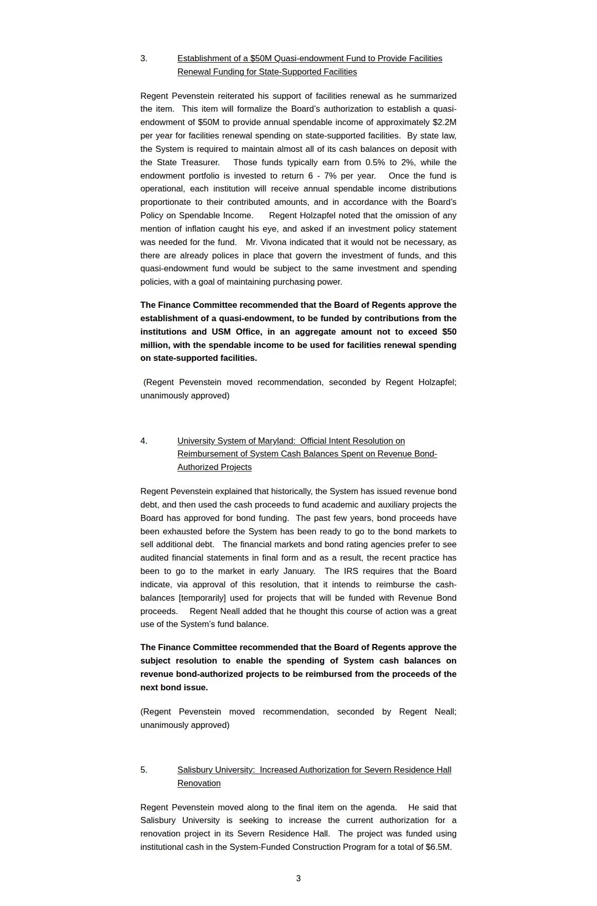3.
Establishment of a $50M Quasi-endowment Fund to Provide Facilities Renewal Funding for State-Supported Facilities
Regent Pevenstein reiterated his support of facilities renewal as he summarized the item. This item will formalize the Board’s authorization to establish a quasi-endowment of $50M to provide annual spendable income of approximately $2.2M per year for facilities renewal spending on state-supported facilities. By state law, the System is required to maintain almost all of its cash balances on deposit with the State Treasurer. Those funds typically earn from 0.5% to 2%, while the endowment portfolio is invested to return 6 - 7% per year. Once the fund is operational, each institution will receive annual spendable income distributions proportionate to their contributed amounts, and in accordance with the Board’s Policy on Spendable Income. Regent Holzapfel noted that the omission of any mention of inflation caught his eye, and asked if an investment policy statement was needed for the fund. Mr. Vivona indicated that it would not be necessary, as there are already polices in place that govern the investment of funds, and this quasi-endowment fund would be subject to the same investment and spending policies, with a goal of maintaining purchasing power.
The Finance Committee recommended that the Board of Regents approve the establishment of a quasi-endowment, to be funded by contributions from the institutions and USM Office, in an aggregate amount not to exceed $50 million, with the spendable income to be used for facilities renewal spending on state-supported facilities.
(Regent Pevenstein moved recommendation, seconded by Regent Holzapfel; unanimously approved)
4.
University System of Maryland: Official Intent Resolution on Reimbursement of System Cash Balances Spent on Revenue Bond-Authorized Projects
Regent Pevenstein explained that historically, the System has issued revenue bond debt, and then used the cash proceeds to fund academic and auxiliary projects the Board has approved for bond funding. The past few years, bond proceeds have been exhausted before the System has been ready to go to the bond markets to sell additional debt. The financial markets and bond rating agencies prefer to see audited financial statements in final form and as a result, the recent practice has been to go to the market in early January. The IRS requires that the Board indicate, via approval of this resolution, that it intends to reimburse the cash-balances [temporarily] used for projects that will be funded with Revenue Bond proceeds. Regent Neall added that he thought this course of action was a great use of the System’s fund balance.
The Finance Committee recommended that the Board of Regents approve the subject resolution to enable the spending of System cash balances on revenue bond-authorized projects to be reimbursed from the proceeds of the next bond issue.
(Regent Pevenstein moved recommendation, seconded by Regent Neall; unanimously approved)
5.
Salisbury University: Increased Authorization for Severn Residence Hall Renovation
Regent Pevenstein moved along to the final item on the agenda. He said that Salisbury University is seeking to increase the current authorization for a renovation project in its Severn Residence Hall. The project was funded using institutional cash in the System-Funded Construction Program for a total of $6.5M.
3